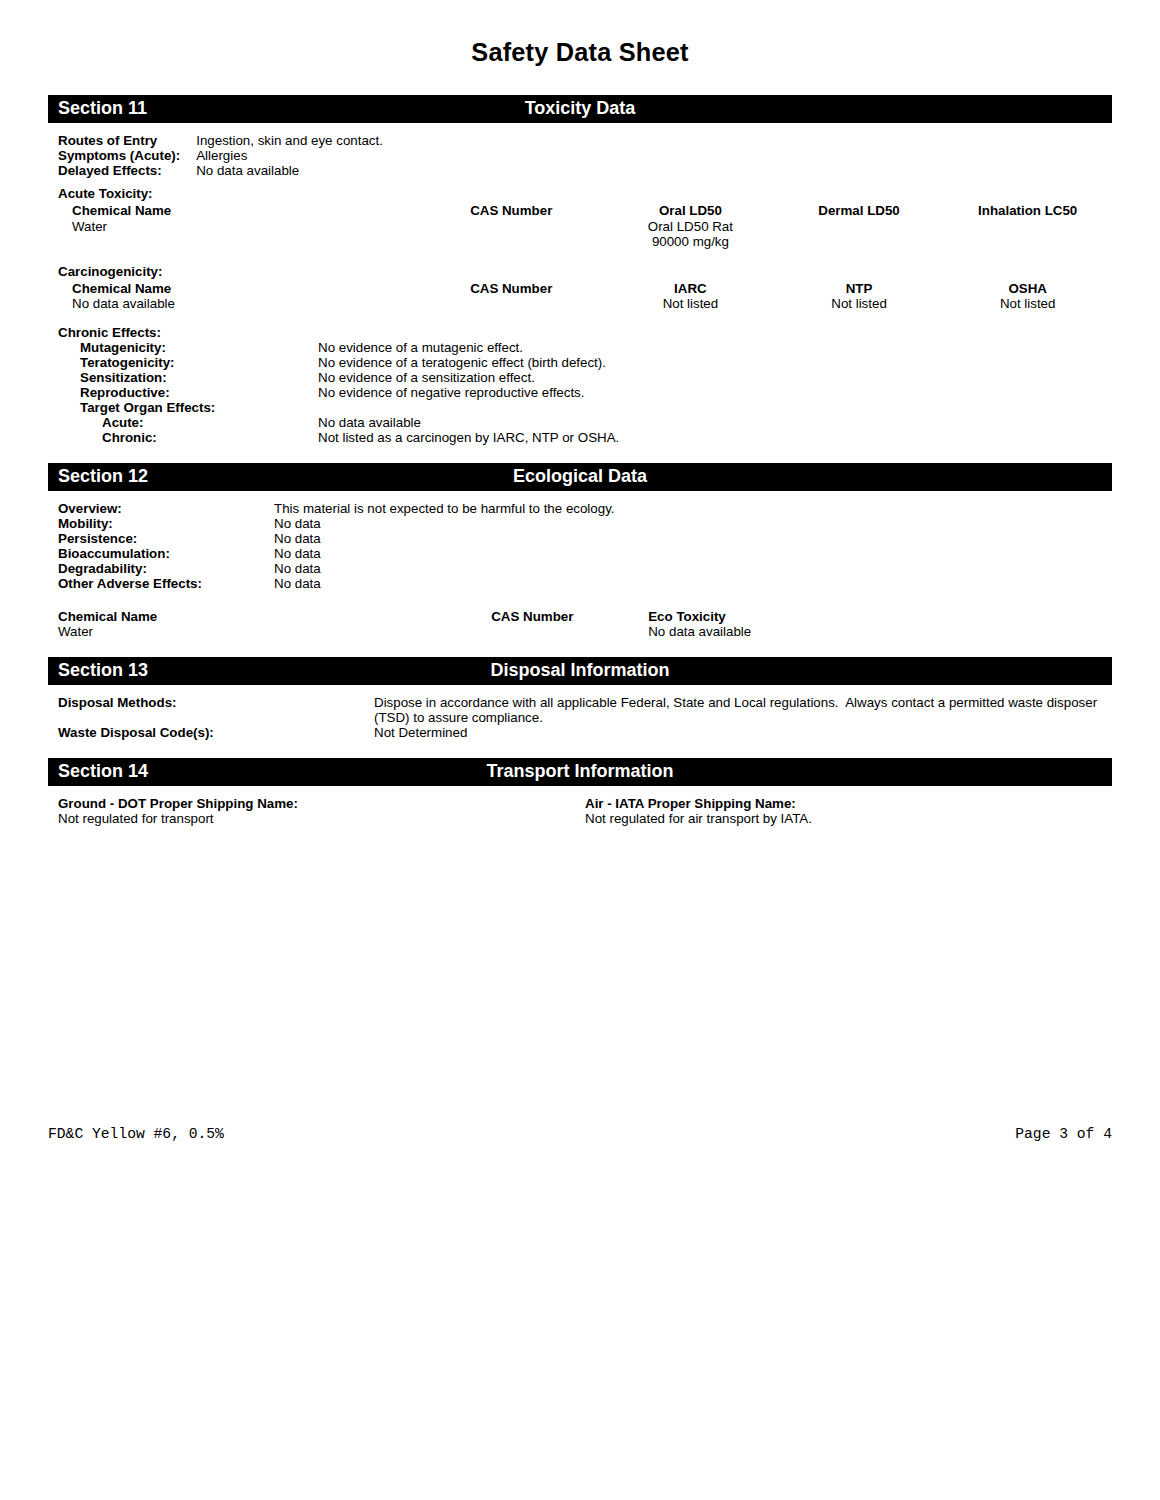Safety Data Sheet
Section 11 Toxicity Data
| Routes of Entry | Ingestion, skin and eye contact. |
| Symptoms (Acute): | Allergies |
| Delayed Effects: | No data available |
Acute Toxicity:
| Chemical Name | CAS Number | Oral LD50 | Dermal LD50 | Inhalation LC50 |
| --- | --- | --- | --- | --- |
| Water | | Oral LD50 Rat 90000 mg/kg | | |
Carcinogenicity:
| Chemical Name | CAS Number | IARC | NTP | OSHA |
| --- | --- | --- | --- | --- |
| No data available | | Not listed | Not listed | Not listed |
Chronic Effects:
| Mutagenicity: | No evidence of a mutagenic effect. |
| Teratogenicity: | No evidence of a teratogenic effect (birth defect). |
| Sensitization: | No evidence of a sensitization effect. |
| Reproductive: | No evidence of negative reproductive effects. |
| Target Organ Effects: |
| Acute: | No data available |
| Chronic: | Not listed as a carcinogen by IARC, NTP or OSHA. |
Section 12 Ecological Data
| Overview: | This material is not expected to be harmful to the ecology. |
| Mobility: | No data |
| Persistence: | No data |
| Bioaccumulation: | No data |
| Degradability: | No data |
| Other Adverse Effects: | No data |
| Chemical Name | CAS Number | Eco Toxicity |
| --- | --- | --- |
| Water | | No data available |
Section 13 Disposal Information
| Disposal Methods: | Dispose in accordance with all applicable Federal, State and Local regulations. Always contact a permitted waste disposer (TSD) to assure compliance. |
| Waste Disposal Code(s): | Not Determined |
Section 14 Transport Information
| Ground - DOT Proper Shipping Name: | Air - IATA Proper Shipping Name: |
| Not regulated for transport | Not regulated for air transport by IATA. |
FD&C Yellow #6, 0.5% Page 3 of 4